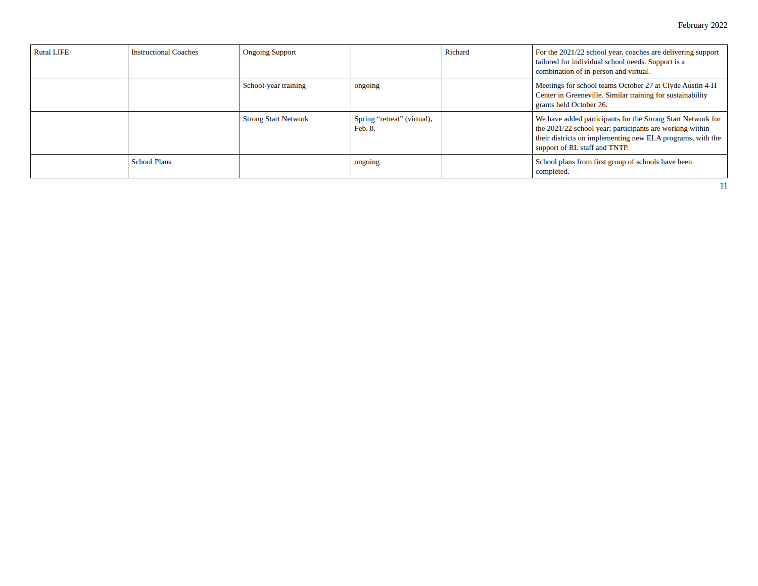February 2022
| Rural LIFE | Instructional Coaches | Ongoing Support | | Richard | For the 2021/22 school year, coaches are delivering support tailored for individual school needs. Support is a combination of in-person and virtual. |
| | | School-year training | ongoing | | Meetings for school teams October 27 at Clyde Austin 4-H Center in Greeneville. Similar training for sustainability grants held October 26. |
| | | Strong Start Network | Spring “retreat” (virtual), Feb. 8. | | We have added participants for the Strong Start Network for the 2021/22 school year; participants are working within their districts on implementing new ELA programs, with the support of RL staff and TNTP. |
| | School Plans | | ongoing | | School plans from first group of schools have been completed. |
11